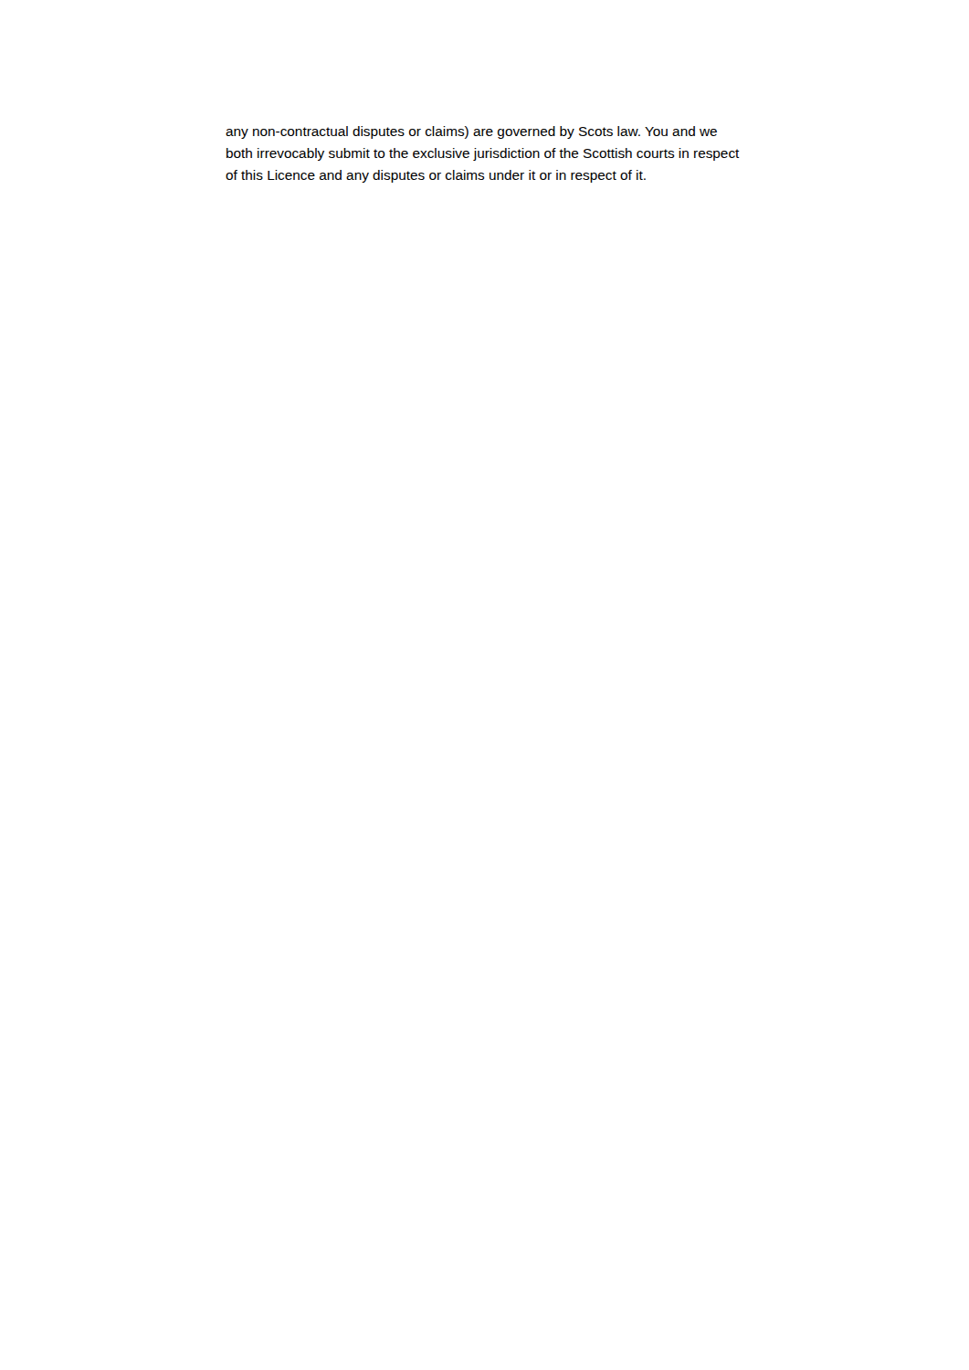any non-contractual disputes or claims) are governed by Scots law. You and we both irrevocably submit to the exclusive jurisdiction of the Scottish courts in respect of this Licence and any disputes or claims under it or in respect of it.